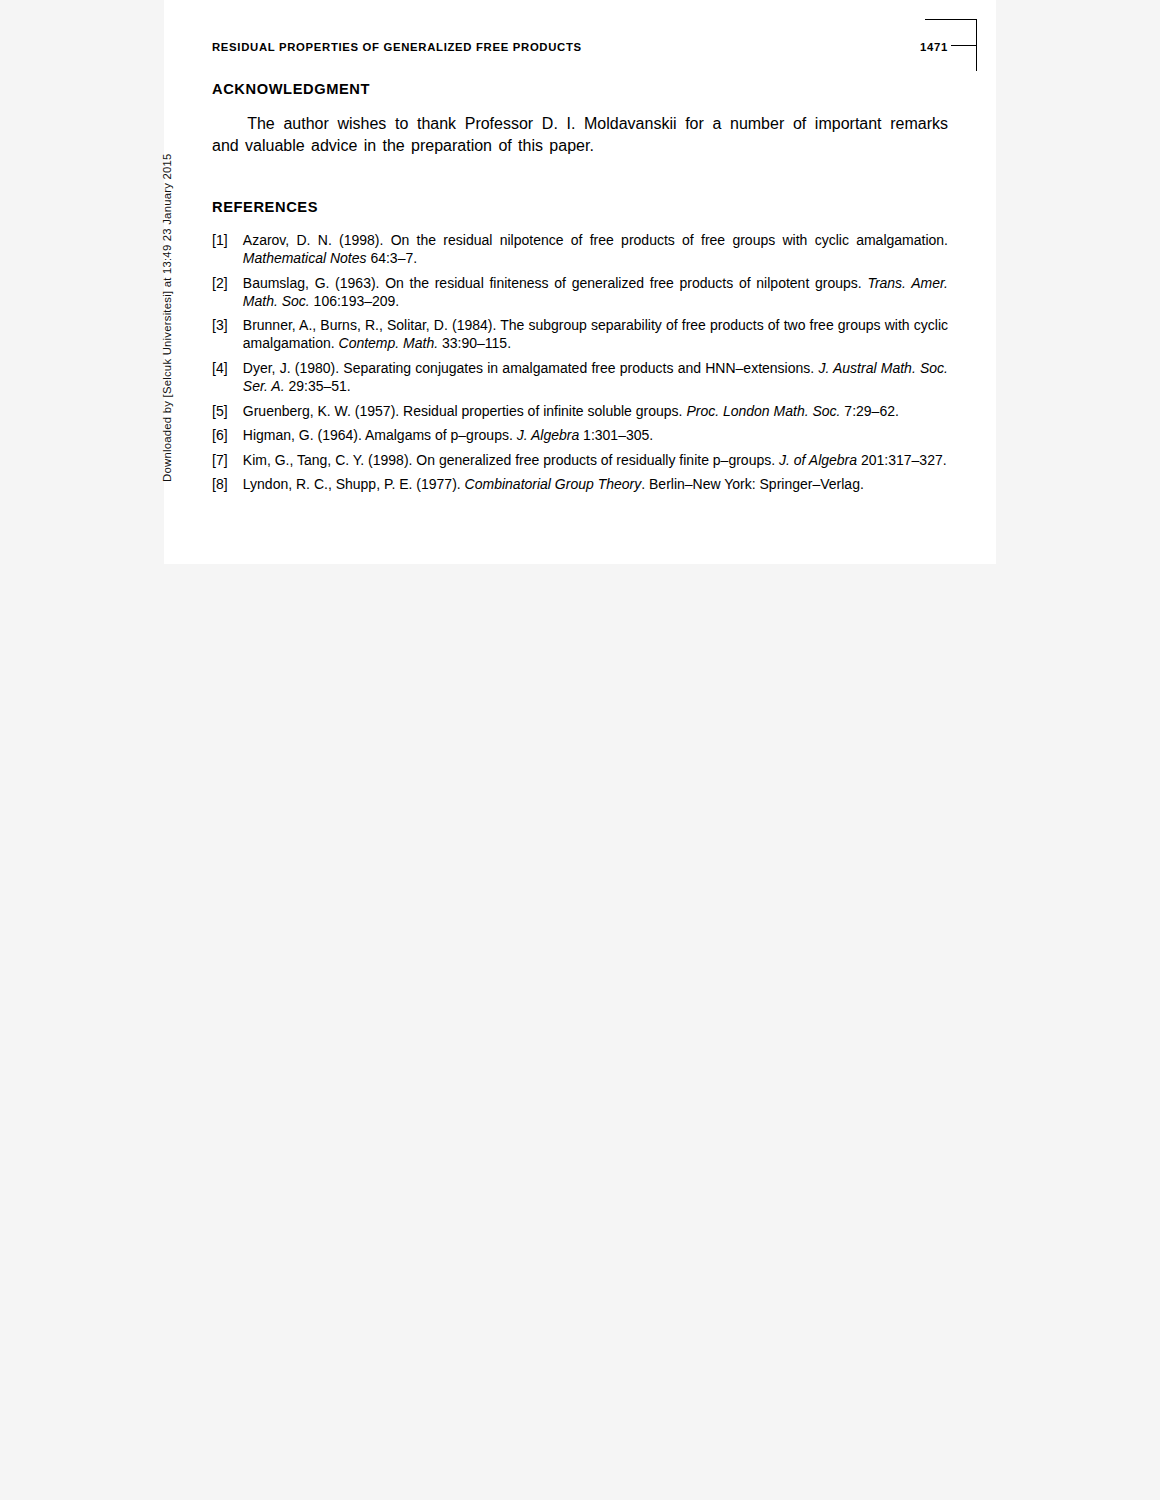Downloaded by [Selcuk Universitesi] at 13:49 23 January 2015
Residual Properties of Generalized Free Products 1471
ACKNOWLEDGMENT
The author wishes to thank Professor D. I. Moldavanskii for a number of important remarks and valuable advice in the preparation of this paper.
REFERENCES
[1] Azarov, D. N. (1998). On the residual nilpotence of free products of free groups with cyclic amalgamation. Mathematical Notes 64:3–7.
[2] Baumslag, G. (1963). On the residual finiteness of generalized free products of nilpotent groups. Trans. Amer. Math. Soc. 106:193–209.
[3] Brunner, A., Burns, R., Solitar, D. (1984). The subgroup separability of free products of two free groups with cyclic amalgamation. Contemp. Math. 33:90–115.
[4] Dyer, J. (1980). Separating conjugates in amalgamated free products and HNN–extensions. J. Austral Math. Soc. Ser. A. 29:35–51.
[5] Gruenberg, K. W. (1957). Residual properties of infinite soluble groups. Proc. London Math. Soc. 7:29–62.
[6] Higman, G. (1964). Amalgams of p–groups. J. Algebra 1:301–305.
[7] Kim, G., Tang, C. Y. (1998). On generalized free products of residually finite p–groups. J. of Algebra 201:317–327.
[8] Lyndon, R. C., Shupp, P. E. (1977). Combinatorial Group Theory. Berlin–New York: Springer–Verlag.